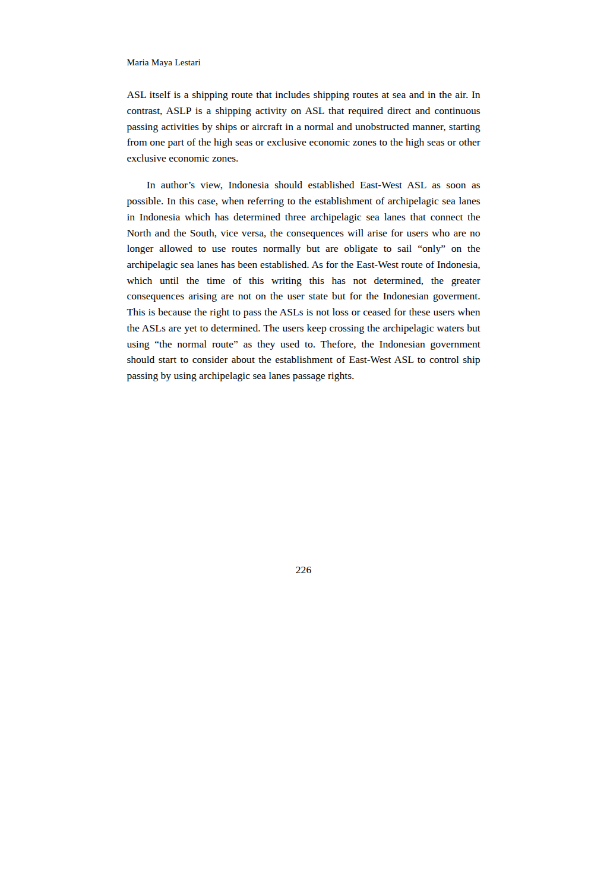Maria Maya Lestari
ASL itself is a shipping route that includes shipping routes at sea and in the air. In contrast, ASLP is a shipping activity on ASL that required direct and continuous passing activities by ships or aircraft in a normal and unobstructed manner, starting from one part of the high seas or exclusive economic zones to the high seas or other exclusive economic zones.
In author’s view, Indonesia should established East-West ASL as soon as possible. In this case, when referring to the establishment of archipelagic sea lanes in Indonesia which has determined three archipelagic sea lanes that connect the North and the South, vice versa, the consequences will arise for users who are no longer allowed to use routes normally but are obligate to sail “only” on the archipelagic sea lanes has been established. As for the East-West route of Indonesia, which until the time of this writing this has not determined, the greater consequences arising are not on the user state but for the Indonesian goverment. This is because the right to pass the ASLs is not loss or ceased for these users when the ASLs are yet to determined. The users keep crossing the archipelagic waters but using “the normal route” as they used to. Thefore, the Indonesian government should start to consider about the establishment of East-West ASL to control ship passing by using archipelagic sea lanes passage rights.
226